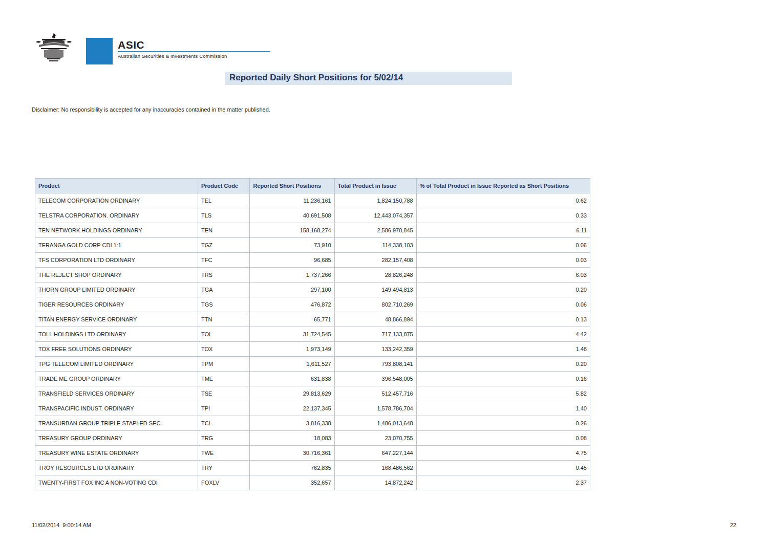ASIC
Australian Securities & Investments Commission
Reported Daily Short Positions for 5/02/14
Disclaimer: No responsibility is accepted for any inaccuracies contained in the matter published.
| Product | Product Code | Reported Short Positions | Total Product in Issue | % of Total Product in Issue Reported as Short Positions |
| --- | --- | --- | --- | --- |
| TELECOM CORPORATION ORDINARY | TEL | 11,236,161 | 1,824,150,788 | 0.62 |
| TELSTRA CORPORATION. ORDINARY | TLS | 40,691,508 | 12,443,074,357 | 0.33 |
| TEN NETWORK HOLDINGS ORDINARY | TEN | 158,168,274 | 2,586,970,845 | 6.11 |
| TERANGA GOLD CORP CDI 1:1 | TGZ | 73,910 | 114,338,103 | 0.06 |
| TFS CORPORATION LTD ORDINARY | TFC | 96,685 | 282,157,408 | 0.03 |
| THE REJECT SHOP ORDINARY | TRS | 1,737,266 | 28,826,248 | 6.03 |
| THORN GROUP LIMITED ORDINARY | TGA | 297,100 | 149,494,813 | 0.20 |
| TIGER RESOURCES ORDINARY | TGS | 476,872 | 802,710,269 | 0.06 |
| TITAN ENERGY SERVICE ORDINARY | TTN | 65,771 | 48,866,894 | 0.13 |
| TOLL HOLDINGS LTD ORDINARY | TOL | 31,724,545 | 717,133,875 | 4.42 |
| TOX FREE SOLUTIONS ORDINARY | TOX | 1,973,149 | 133,242,359 | 1.48 |
| TPG TELECOM LIMITED ORDINARY | TPM | 1,611,527 | 793,808,141 | 0.20 |
| TRADE ME GROUP ORDINARY | TME | 631,838 | 396,548,005 | 0.16 |
| TRANSFIELD SERVICES ORDINARY | TSE | 29,813,629 | 512,457,716 | 5.82 |
| TRANSPACIFIC INDUST. ORDINARY | TPI | 22,137,345 | 1,578,786,704 | 1.40 |
| TRANSURBAN GROUP TRIPLE STAPLED SEC. | TCL | 3,816,338 | 1,486,013,648 | 0.26 |
| TREASURY GROUP ORDINARY | TRG | 18,083 | 23,070,755 | 0.08 |
| TREASURY WINE ESTATE ORDINARY | TWE | 30,716,361 | 647,227,144 | 4.75 |
| TROY RESOURCES LTD ORDINARY | TRY | 762,835 | 168,486,562 | 0.45 |
| TWENTY-FIRST FOX INC A NON-VOTING CDI | FOXLV | 352,657 | 14,872,242 | 2.37 |
11/02/2014 9:00:14 AM
22